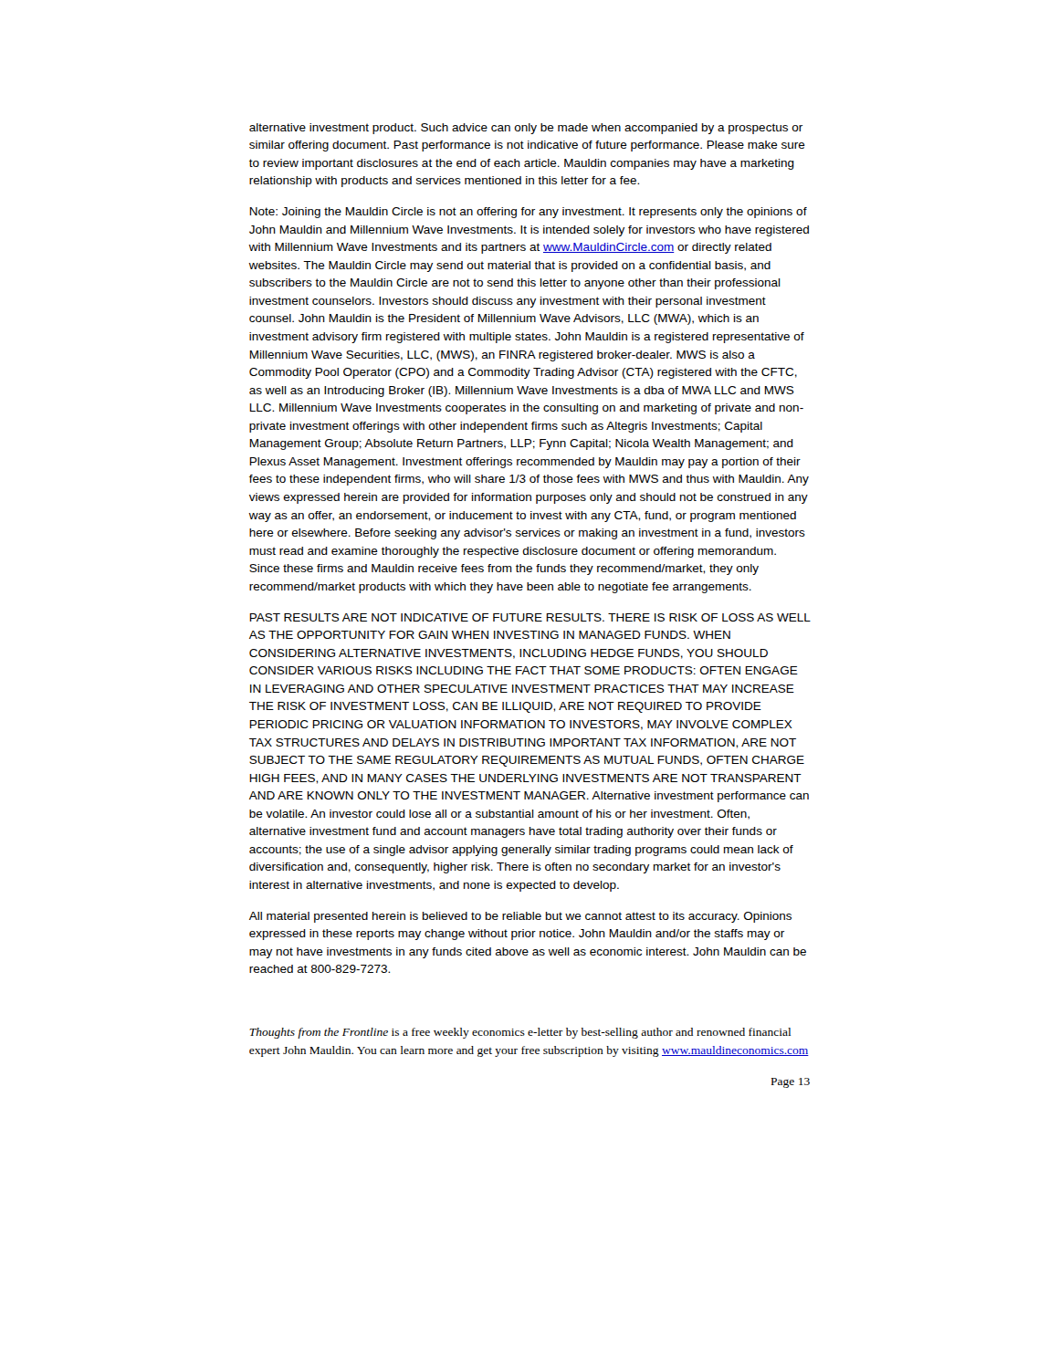alternative investment product. Such advice can only be made when accompanied by a prospectus or similar offering document. Past performance is not indicative of future performance. Please make sure to review important disclosures at the end of each article. Mauldin companies may have a marketing relationship with products and services mentioned in this letter for a fee.
Note: Joining the Mauldin Circle is not an offering for any investment. It represents only the opinions of John Mauldin and Millennium Wave Investments. It is intended solely for investors who have registered with Millennium Wave Investments and its partners at www.MauldinCircle.com or directly related websites. The Mauldin Circle may send out material that is provided on a confidential basis, and subscribers to the Mauldin Circle are not to send this letter to anyone other than their professional investment counselors. Investors should discuss any investment with their personal investment counsel. John Mauldin is the President of Millennium Wave Advisors, LLC (MWA), which is an investment advisory firm registered with multiple states. John Mauldin is a registered representative of Millennium Wave Securities, LLC, (MWS), an FINRA registered broker-dealer. MWS is also a Commodity Pool Operator (CPO) and a Commodity Trading Advisor (CTA) registered with the CFTC, as well as an Introducing Broker (IB). Millennium Wave Investments is a dba of MWA LLC and MWS LLC. Millennium Wave Investments cooperates in the consulting on and marketing of private and non-private investment offerings with other independent firms such as Altegris Investments; Capital Management Group; Absolute Return Partners, LLP; Fynn Capital; Nicola Wealth Management; and Plexus Asset Management. Investment offerings recommended by Mauldin may pay a portion of their fees to these independent firms, who will share 1/3 of those fees with MWS and thus with Mauldin. Any views expressed herein are provided for information purposes only and should not be construed in any way as an offer, an endorsement, or inducement to invest with any CTA, fund, or program mentioned here or elsewhere. Before seeking any advisor's services or making an investment in a fund, investors must read and examine thoroughly the respective disclosure document or offering memorandum. Since these firms and Mauldin receive fees from the funds they recommend/market, they only recommend/market products with which they have been able to negotiate fee arrangements.
PAST RESULTS ARE NOT INDICATIVE OF FUTURE RESULTS. THERE IS RISK OF LOSS AS WELL AS THE OPPORTUNITY FOR GAIN WHEN INVESTING IN MANAGED FUNDS. WHEN CONSIDERING ALTERNATIVE INVESTMENTS, INCLUDING HEDGE FUNDS, YOU SHOULD CONSIDER VARIOUS RISKS INCLUDING THE FACT THAT SOME PRODUCTS: OFTEN ENGAGE IN LEVERAGING AND OTHER SPECULATIVE INVESTMENT PRACTICES THAT MAY INCREASE THE RISK OF INVESTMENT LOSS, CAN BE ILLIQUID, ARE NOT REQUIRED TO PROVIDE PERIODIC PRICING OR VALUATION INFORMATION TO INVESTORS, MAY INVOLVE COMPLEX TAX STRUCTURES AND DELAYS IN DISTRIBUTING IMPORTANT TAX INFORMATION, ARE NOT SUBJECT TO THE SAME REGULATORY REQUIREMENTS AS MUTUAL FUNDS, OFTEN CHARGE HIGH FEES, AND IN MANY CASES THE UNDERLYING INVESTMENTS ARE NOT TRANSPARENT AND ARE KNOWN ONLY TO THE INVESTMENT MANAGER. Alternative investment performance can be volatile. An investor could lose all or a substantial amount of his or her investment. Often, alternative investment fund and account managers have total trading authority over their funds or accounts; the use of a single advisor applying generally similar trading programs could mean lack of diversification and, consequently, higher risk. There is often no secondary market for an investor's interest in alternative investments, and none is expected to develop.
All material presented herein is believed to be reliable but we cannot attest to its accuracy. Opinions expressed in these reports may change without prior notice. John Mauldin and/or the staffs may or may not have investments in any funds cited above as well as economic interest. John Mauldin can be reached at 800-829-7273.
Thoughts from the Frontline is a free weekly economics e-letter by best-selling author and renowned financial expert John Mauldin. You can learn more and get your free subscription by visiting www.mauldineconomics.com
Page 13